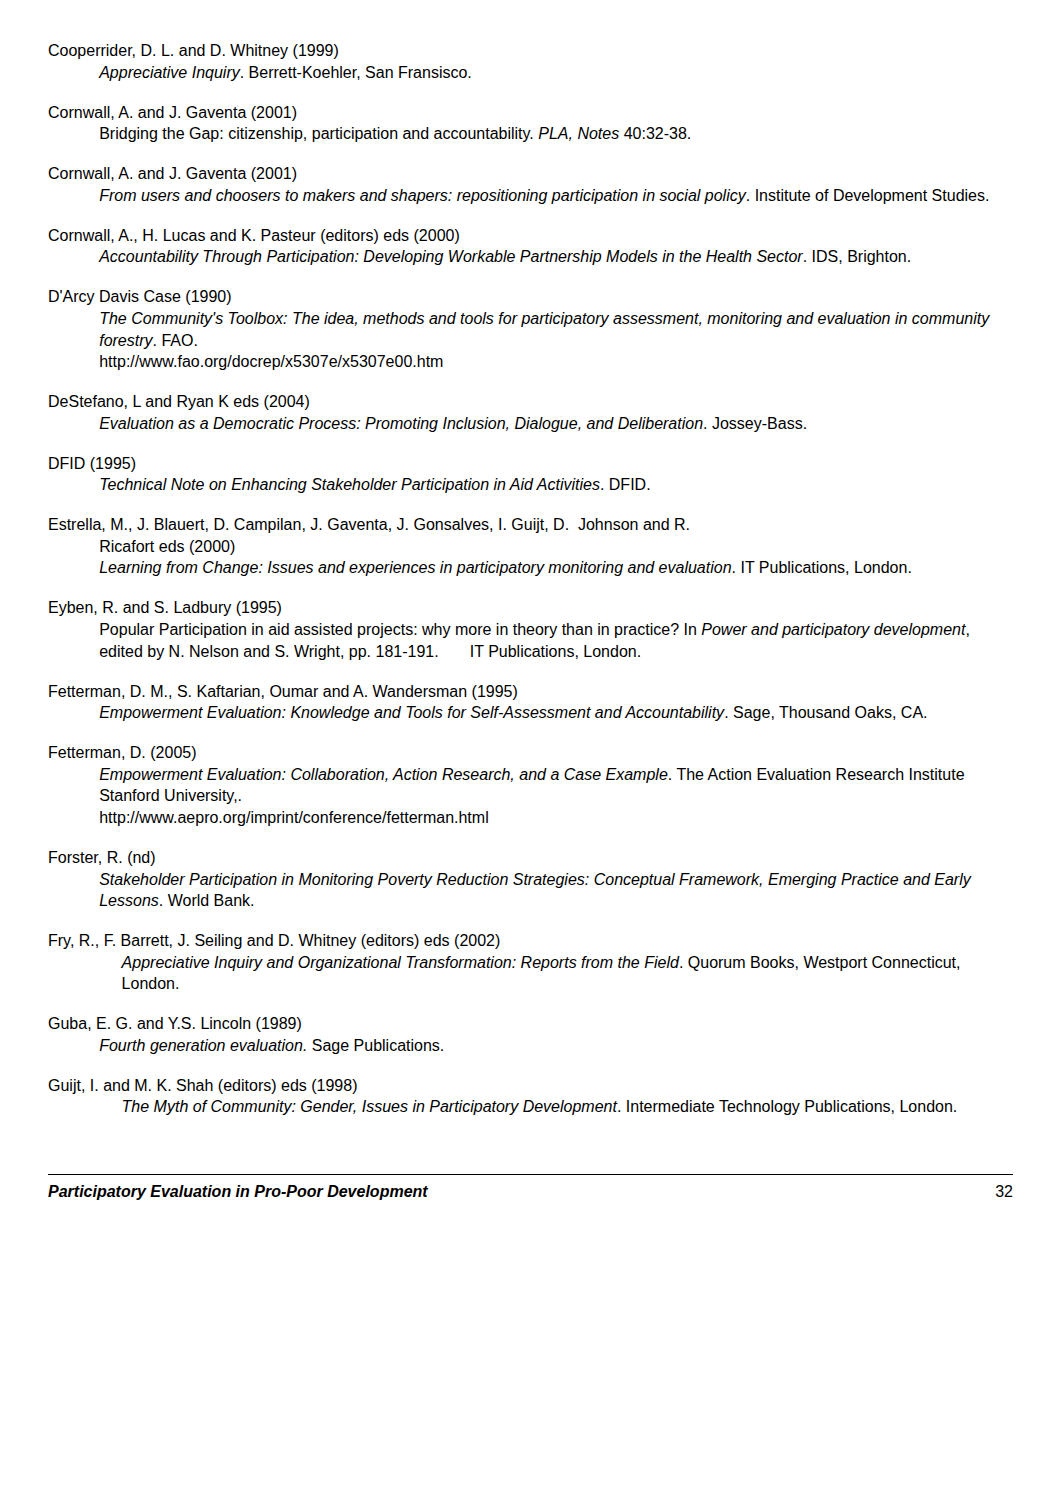Cooperrider, D. L. and D. Whitney (1999)
Appreciative Inquiry. Berrett-Koehler, San Fransisco.
Cornwall, A. and J. Gaventa (2001)
Bridging the Gap: citizenship, participation and accountability. PLA, Notes 40:32-38.
Cornwall, A. and J. Gaventa (2001)
From users and choosers to makers and shapers: repositioning participation in social policy. Institute of Development Studies.
Cornwall, A., H. Lucas and K. Pasteur (editors) eds (2000)
Accountability Through Participation: Developing Workable Partnership Models in the Health Sector. IDS, Brighton.
D'Arcy Davis Case (1990)
The Community's Toolbox: The idea, methods and tools for participatory assessment, monitoring and evaluation in community forestry. FAO.
http://www.fao.org/docrep/x5307e/x5307e00.htm
DeStefano, L and Ryan K eds (2004)
Evaluation as a Democratic Process: Promoting Inclusion, Dialogue, and Deliberation. Jossey-Bass.
DFID (1995)
Technical Note on Enhancing Stakeholder Participation in Aid Activities. DFID.
Estrella, M., J. Blauert, D. Campilan, J. Gaventa, J. Gonsalves, I. Guijt, D. Johnson and R.
Ricafort eds (2000)
Learning from Change: Issues and experiences in participatory monitoring and evaluation. IT Publications, London.
Eyben, R. and S. Ladbury (1995)
Popular Participation in aid assisted projects: why more in theory than in practice? In Power and participatory development, edited by N. Nelson and S. Wright, pp. 181-191. IT Publications, London.
Fetterman, D. M., S. Kaftarian, Oumar and A. Wandersman (1995)
Empowerment Evaluation: Knowledge and Tools for Self-Assessment and Accountability. Sage, Thousand Oaks, CA.
Fetterman, D. (2005)
Empowerment Evaluation: Collaboration, Action Research, and a Case Example. The Action Evaluation Research Institute Stanford University,.
http://www.aepro.org/imprint/conference/fetterman.html
Forster, R. (nd)
Stakeholder Participation in Monitoring Poverty Reduction Strategies: Conceptual Framework, Emerging Practice and Early Lessons. World Bank.
Fry, R., F. Barrett, J. Seiling and D. Whitney (editors) eds (2002)
Appreciative Inquiry and Organizational Transformation: Reports from the Field. Quorum Books, Westport Connecticut, London.
Guba, E. G. and Y.S. Lincoln (1989)
Fourth generation evaluation. Sage Publications.
Guijt, I. and M. K. Shah (editors) eds (1998)
The Myth of Community: Gender, Issues in Participatory Development. Intermediate Technology Publications, London.
Participatory Evaluation in Pro-Poor Development 32